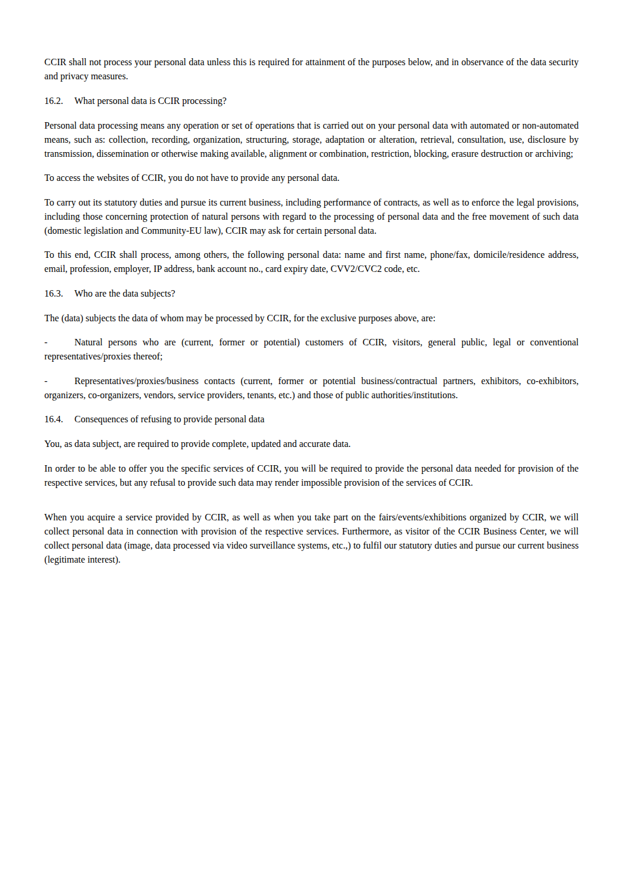CCIR shall not process your personal data unless this is required for attainment of the purposes below, and in observance of the data security and privacy measures.
16.2. What personal data is CCIR processing?
Personal data processing means any operation or set of operations that is carried out on your personal data with automated or non-automated means, such as: collection, recording, organization, structuring, storage, adaptation or alteration, retrieval, consultation, use, disclosure by transmission, dissemination or otherwise making available, alignment or combination, restriction, blocking, erasure destruction or archiving;
To access the websites of CCIR, you do not have to provide any personal data.
To carry out its statutory duties and pursue its current business, including performance of contracts, as well as to enforce the legal provisions, including those concerning protection of natural persons with regard to the processing of personal data and the free movement of such data (domestic legislation and Community-EU law), CCIR may ask for certain personal data.
To this end, CCIR shall process, among others, the following personal data: name and first name, phone/fax, domicile/residence address, email, profession, employer, IP address, bank account no., card expiry date, CVV2/CVC2 code, etc.
16.3. Who are the data subjects?
The (data) subjects the data of whom may be processed by CCIR, for the exclusive purposes above, are:
-Natural persons who are (current, former or potential) customers of CCIR, visitors, general public, legal or conventional representatives/proxies thereof;
-Representatives/proxies/business contacts (current, former or potential business/contractual partners, exhibitors, co-exhibitors, organizers, co-organizers, vendors, service providers, tenants, etc.) and those of public authorities/institutions.
16.4. Consequences of refusing to provide personal data
You, as data subject, are required to provide complete, updated and accurate data.
In order to be able to offer you the specific services of CCIR, you will be required to provide the personal data needed for provision of the respective services, but any refusal to provide such data may render impossible provision of the services of CCIR.
When you acquire a service provided by CCIR, as well as when you take part on the fairs/events/exhibitions organized by CCIR, we will collect personal data in connection with provision of the respective services. Furthermore, as visitor of the CCIR Business Center, we will collect personal data (image, data processed via video surveillance systems, etc.,) to fulfil our statutory duties and pursue our current business (legitimate interest).